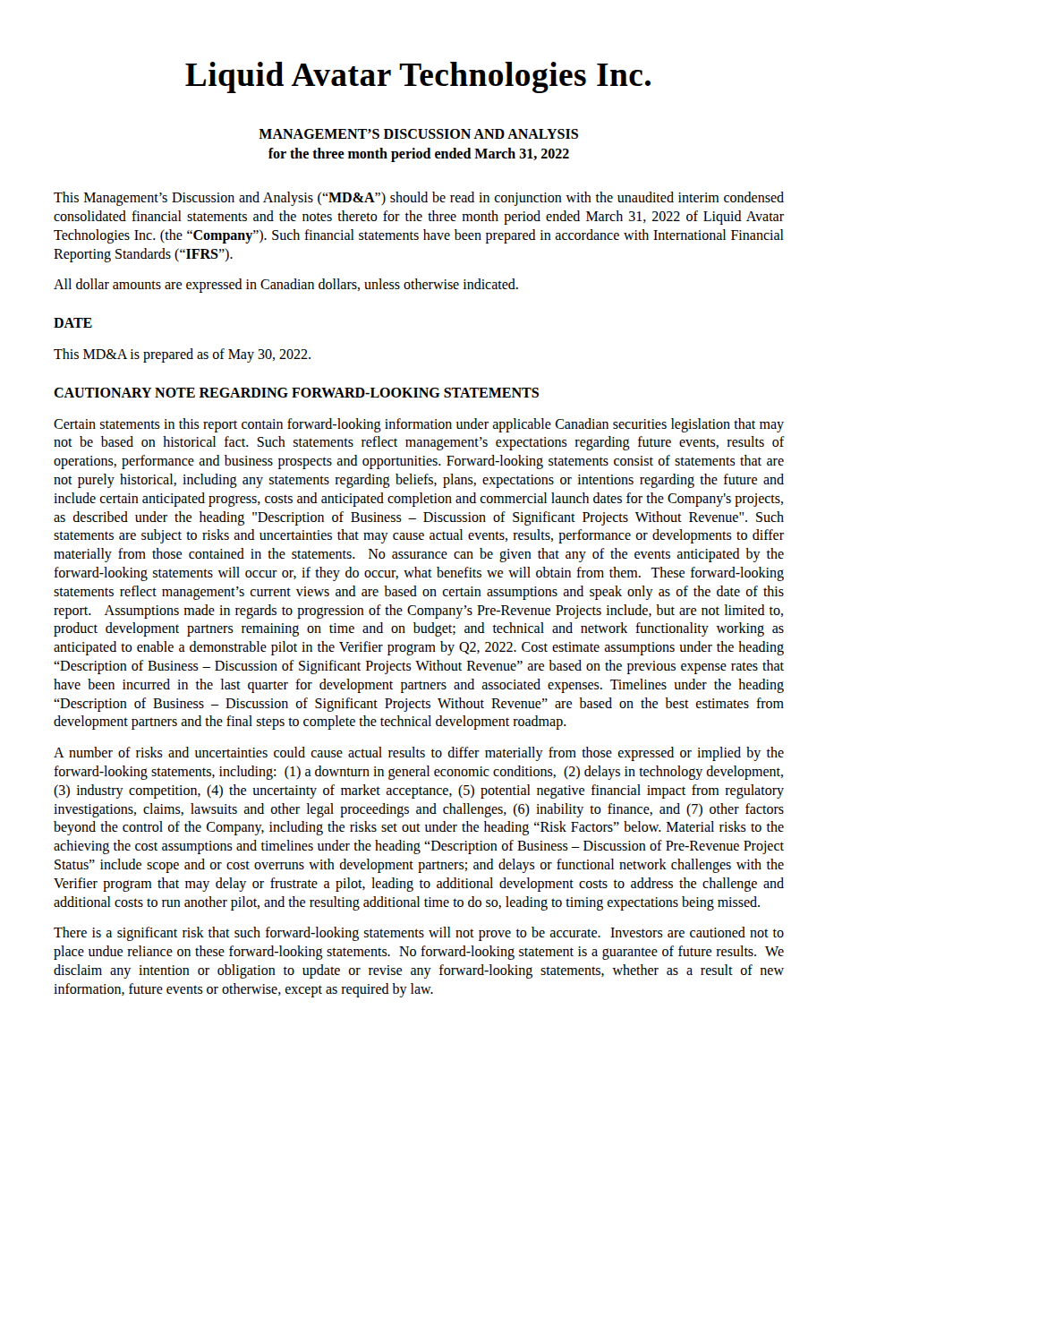Liquid Avatar Technologies Inc.
MANAGEMENT’S DISCUSSION AND ANALYSIS
for the three month period ended March 31, 2022
This Management’s Discussion and Analysis (“MD&A”) should be read in conjunction with the unaudited interim condensed consolidated financial statements and the notes thereto for the three month period ended March 31, 2022 of Liquid Avatar Technologies Inc. (the “Company”). Such financial statements have been prepared in accordance with International Financial Reporting Standards (“IFRS”).
All dollar amounts are expressed in Canadian dollars, unless otherwise indicated.
DATE
This MD&A is prepared as of May 30, 2022.
CAUTIONARY NOTE REGARDING FORWARD-LOOKING STATEMENTS
Certain statements in this report contain forward-looking information under applicable Canadian securities legislation that may not be based on historical fact. Such statements reflect management’s expectations regarding future events, results of operations, performance and business prospects and opportunities. Forward-looking statements consist of statements that are not purely historical, including any statements regarding beliefs, plans, expectations or intentions regarding the future and include certain anticipated progress, costs and anticipated completion and commercial launch dates for the Company's projects, as described under the heading "Description of Business – Discussion of Significant Projects Without Revenue". Such statements are subject to risks and uncertainties that may cause actual events, results, performance or developments to differ materially from those contained in the statements. No assurance can be given that any of the events anticipated by the forward-looking statements will occur or, if they do occur, what benefits we will obtain from them. These forward-looking statements reflect management’s current views and are based on certain assumptions and speak only as of the date of this report. Assumptions made in regards to progression of the Company’s Pre-Revenue Projects include, but are not limited to, product development partners remaining on time and on budget; and technical and network functionality working as anticipated to enable a demonstrable pilot in the Verifier program by Q2, 2022. Cost estimate assumptions under the heading “Description of Business – Discussion of Significant Projects Without Revenue” are based on the previous expense rates that have been incurred in the last quarter for development partners and associated expenses. Timelines under the heading “Description of Business – Discussion of Significant Projects Without Revenue” are based on the best estimates from development partners and the final steps to complete the technical development roadmap.
A number of risks and uncertainties could cause actual results to differ materially from those expressed or implied by the forward-looking statements, including: (1) a downturn in general economic conditions, (2) delays in technology development, (3) industry competition, (4) the uncertainty of market acceptance, (5) potential negative financial impact from regulatory investigations, claims, lawsuits and other legal proceedings and challenges, (6) inability to finance, and (7) other factors beyond the control of the Company, including the risks set out under the heading “Risk Factors” below. Material risks to the achieving the cost assumptions and timelines under the heading “Description of Business – Discussion of Pre-Revenue Project Status” include scope and or cost overruns with development partners; and delays or functional network challenges with the Verifier program that may delay or frustrate a pilot, leading to additional development costs to address the challenge and additional costs to run another pilot, and the resulting additional time to do so, leading to timing expectations being missed.
There is a significant risk that such forward-looking statements will not prove to be accurate. Investors are cautioned not to place undue reliance on these forward-looking statements. No forward-looking statement is a guarantee of future results. We disclaim any intention or obligation to update or revise any forward-looking statements, whether as a result of new information, future events or otherwise, except as required by law.